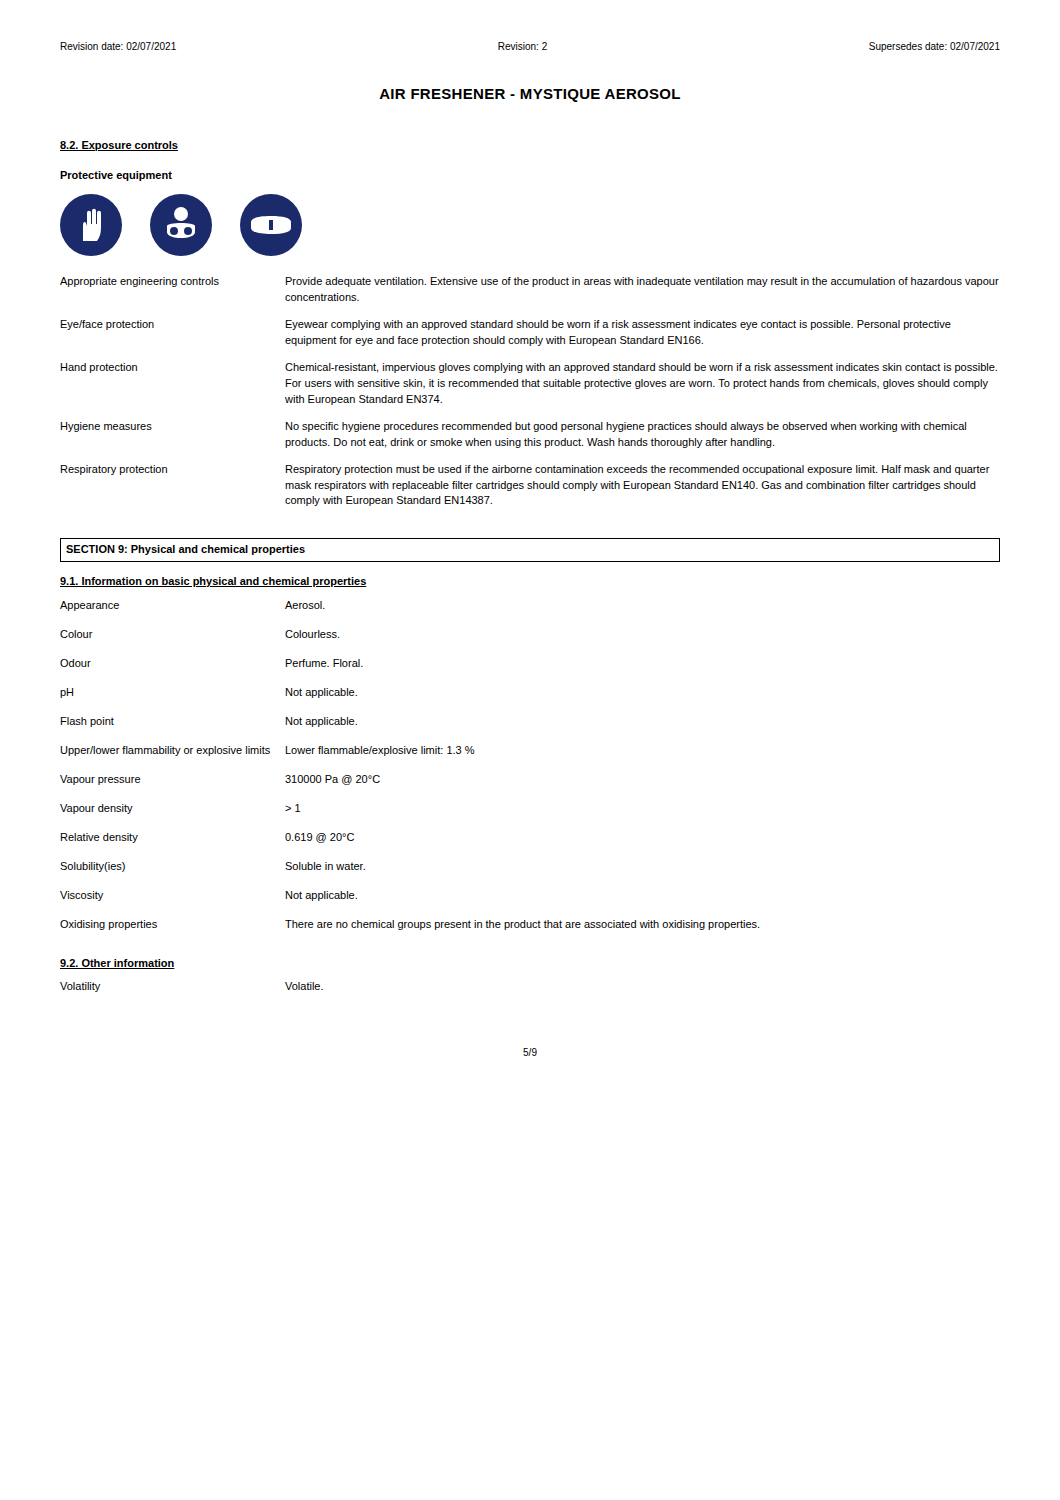Revision date: 02/07/2021 Revision: 2 Supersedes date: 02/07/2021
AIR FRESHENER - MYSTIQUE AEROSOL
8.2. Exposure controls
Protective equipment
| Appropriate engineering controls | Provide adequate ventilation. Extensive use of the product in areas with inadequate ventilation may result in the accumulation of hazardous vapour concentrations. |
| Eye/face protection | Eyewear complying with an approved standard should be worn if a risk assessment indicates eye contact is possible. Personal protective equipment for eye and face protection should comply with European Standard EN166. |
| Hand protection | Chemical-resistant, impervious gloves complying with an approved standard should be worn if a risk assessment indicates skin contact is possible. For users with sensitive skin, it is recommended that suitable protective gloves are worn. To protect hands from chemicals, gloves should comply with European Standard EN374. |
| Hygiene measures | No specific hygiene procedures recommended but good personal hygiene practices should always be observed when working with chemical products. Do not eat, drink or smoke when using this product. Wash hands thoroughly after handling. |
| Respiratory protection | Respiratory protection must be used if the airborne contamination exceeds the recommended occupational exposure limit. Half mask and quarter mask respirators with replaceable filter cartridges should comply with European Standard EN140. Gas and combination filter cartridges should comply with European Standard EN14387. |
SECTION 9: Physical and chemical properties
9.1. Information on basic physical and chemical properties
| Appearance | Aerosol. |
| Colour | Colourless. |
| Odour | Perfume. Floral. |
| pH | Not applicable. |
| Flash point | Not applicable. |
| Upper/lower flammability or explosive limits | Lower flammable/explosive limit: 1.3 % |
| Vapour pressure | 310000 Pa @ 20°C |
| Vapour density | > 1 |
| Relative density | 0.619 @ 20°C |
| Solubility(ies) | Soluble in water. |
| Viscosity | Not applicable. |
| Oxidising properties | There are no chemical groups present in the product that are associated with oxidising properties. |
9.2. Other information
| Volatility | Volatile. |
5/9